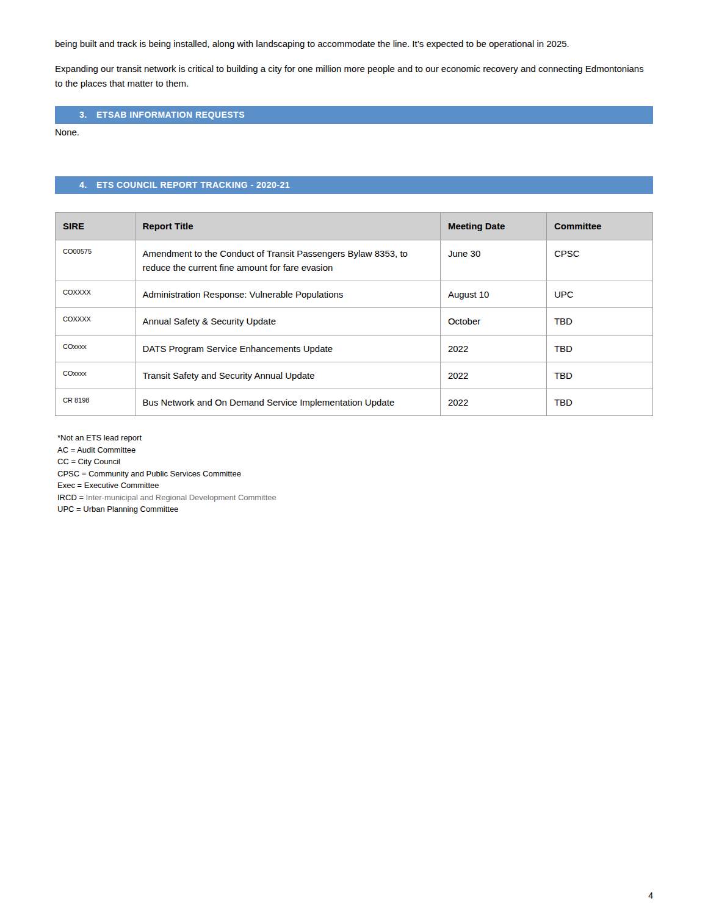being built and track is being installed, along with landscaping to accommodate the line. It’s expected to be operational in 2025.
Expanding our transit network is critical to building a city for one million more people and to our economic recovery and connecting Edmontonians to the places that matter to them.
3. ETSAB INFORMATION REQUESTS
None.
4. ETS COUNCIL REPORT TRACKING - 2020-21
| SIRE | Report Title | Meeting Date | Committee |
| --- | --- | --- | --- |
| CO00575 | Amendment to the Conduct of Transit Passengers Bylaw 8353, to reduce the current fine amount for fare evasion | June 30 | CPSC |
| COXXXX | Administration Response: Vulnerable Populations | August 10 | UPC |
| COXXXX | Annual Safety & Security Update | October | TBD |
| COxxxx | DATS Program Service Enhancements Update | 2022 | TBD |
| COxxxx | Transit Safety and Security Annual Update | 2022 | TBD |
| CR 8198 | Bus Network and On Demand Service Implementation Update | 2022 | TBD |
*Not an ETS lead report
AC = Audit Committee
CC = City Council
CPSC = Community and Public Services Committee
Exec = Executive Committee
IRCD = Inter-municipal and Regional Development Committee
UPC = Urban Planning Committee
4